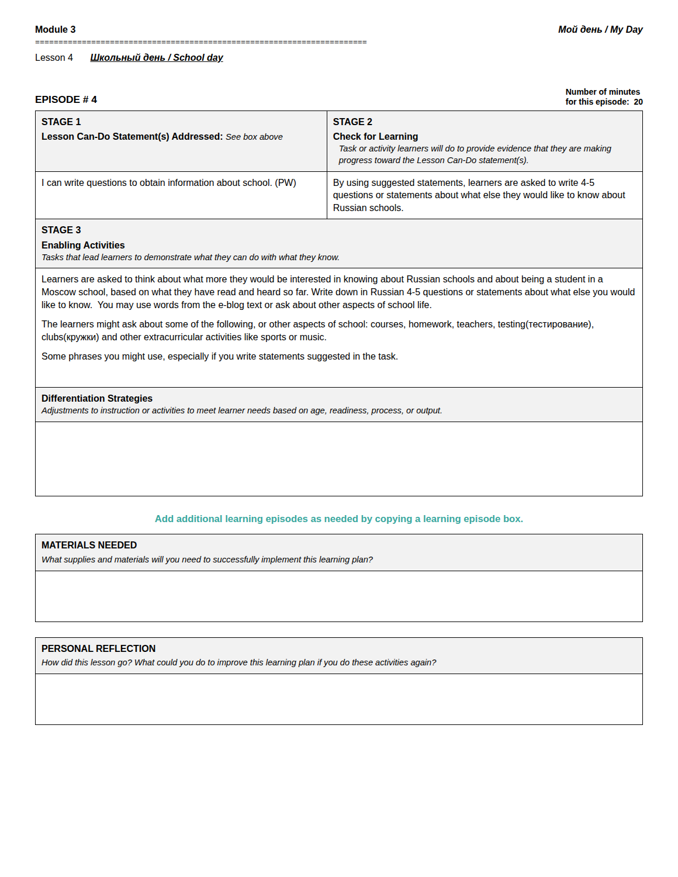Module 3
Мой день / My Day
=======================================================================
Lesson 4 Школьный день / School day
EPISODE # 4
Number of minutes
for this episode: 20
| STAGE 1 Lesson Can-Do Statement(s) Addressed: See box above | STAGE 2 Check for Learning Task or activity learners will do to provide evidence that they are making progress toward the Lesson Can-Do statement(s). |
| I can write questions to obtain information about school. (PW) | By using suggested statements, learners are asked to write 4-5 questions or statements about what else they would like to know about Russian schools. |
| STAGE 3 Enabling Activities Tasks that lead learners to demonstrate what they can do with what they know. |
| Learners are asked to think about what more they would be interested in knowing about Russian schools and about being a student in a Moscow school, based on what they have read and heard so far. Write down in Russian 4-5 questions or statements about what else you would like to know. You may use words from the e-blog text or ask about other aspects of school life. The learners might ask about some of the following, or other aspects of school: courses, homework, teachers, testing(тестирование), clubs(кружки) and other extracurricular activities like sports or music. Some phrases you might use, especially if you write statements suggested in the task. |
| Differentiation Strategies Adjustments to instruction or activities to meet learner needs based on age, readiness, process, or output. |
Add additional learning episodes as needed by copying a learning episode box.
| MATERIALS NEEDED What supplies and materials will you need to successfully implement this learning plan? |
| PERSONAL REFLECTION How did this lesson go? What could you do to improve this learning plan if you do these activities again? |